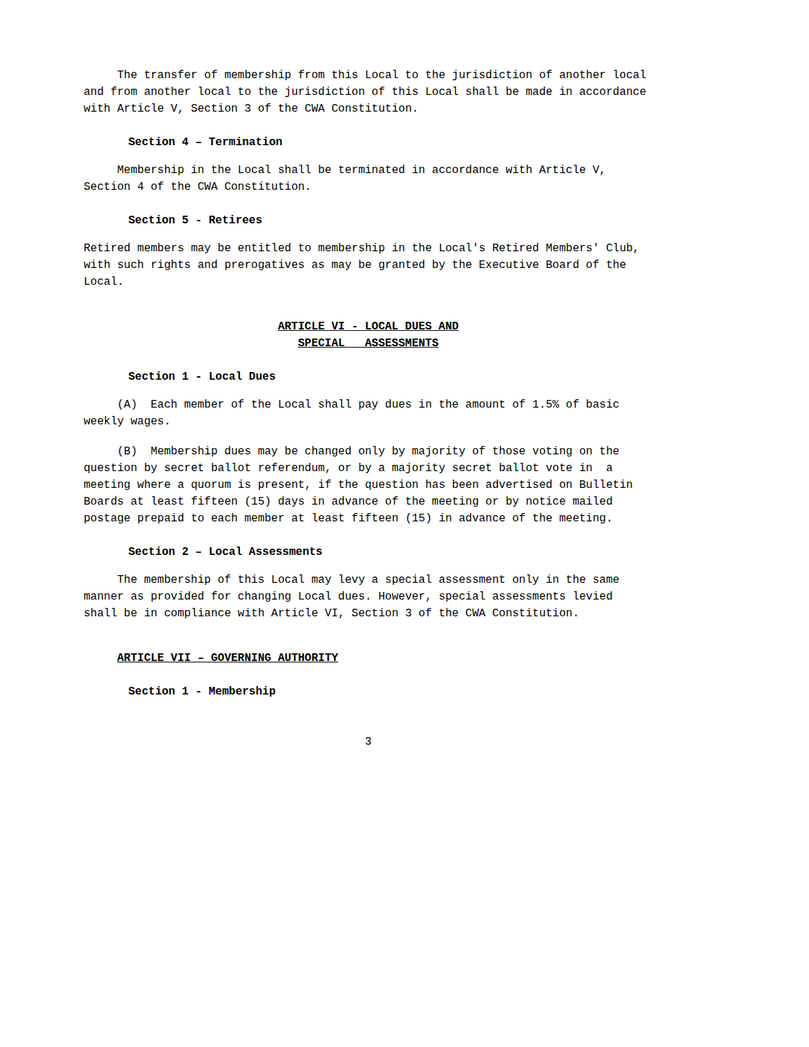The transfer of membership from this Local to the jurisdiction of another local and from another local to the jurisdiction of this Local shall be made in accordance with Article V, Section 3 of the CWA Constitution.
Section 4 – Termination
Membership in the Local shall be terminated in accordance with Article V, Section 4 of the CWA Constitution.
Section 5 - Retirees
Retired members may be entitled to membership in the Local's Retired Members' Club, with such rights and prerogatives as may be granted by the Executive Board of the Local.
ARTICLE VI - LOCAL DUES AND
SPECIAL ASSESSMENTS
Section 1 - Local Dues
(A) Each member of the Local shall pay dues in the amount of 1.5% of basic weekly wages.
(B) Membership dues may be changed only by majority of those voting on the question by secret ballot referendum, or by a majority secret ballot vote in a meeting where a quorum is present, if the question has been advertised on Bulletin Boards at least fifteen (15) days in advance of the meeting or by notice mailed postage prepaid to each member at least fifteen (15) in advance of the meeting.
Section 2 – Local Assessments
The membership of this Local may levy a special assessment only in the same manner as provided for changing Local dues. However, special assessments levied shall be in compliance with Article VI, Section 3 of the CWA Constitution.
ARTICLE VII – GOVERNING AUTHORITY
Section 1 - Membership
3